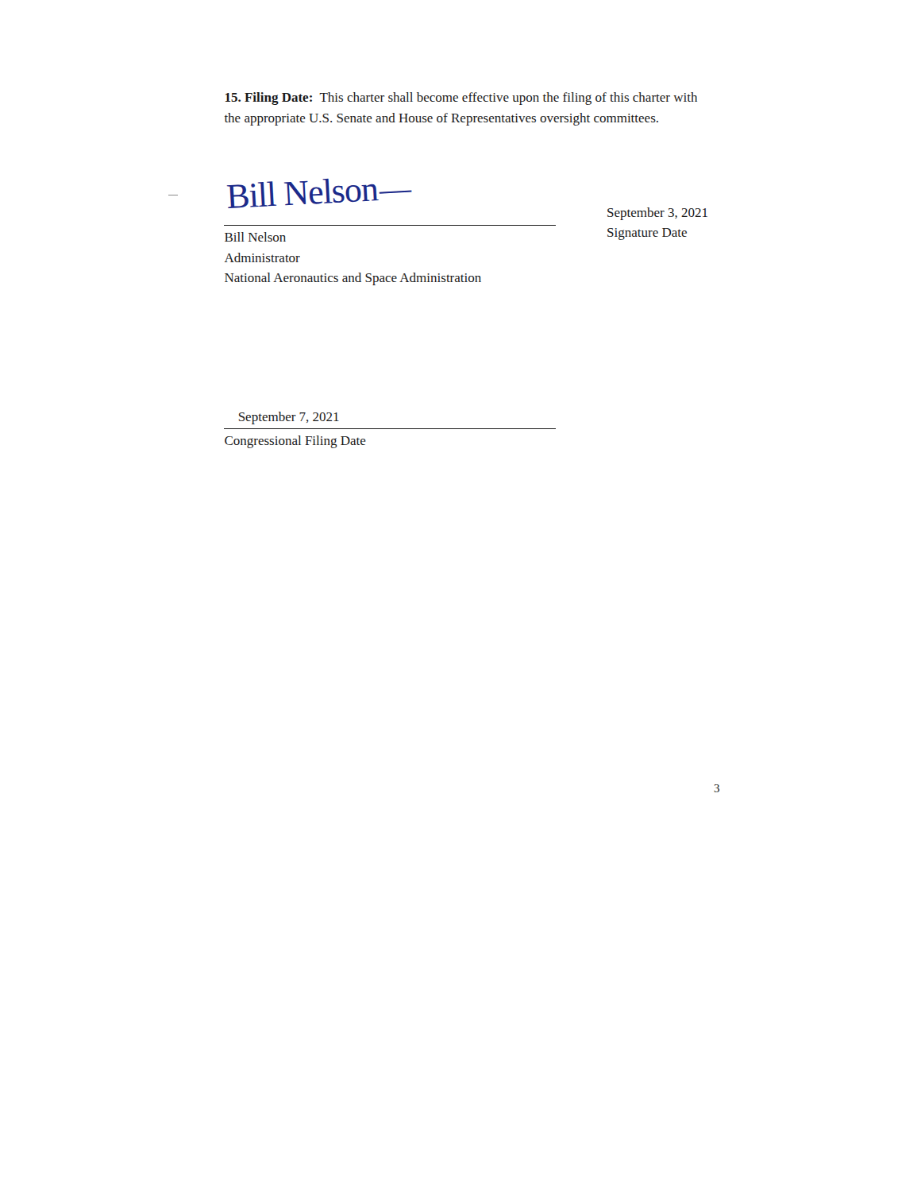15. Filing Date: This charter shall become effective upon the filing of this charter with the appropriate U.S. Senate and House of Representatives oversight committees.
Bill Nelson—
Bill Nelson
Administrator
National Aeronautics and Space Administration
September 3, 2021
Signature Date
September 7, 2021
Congressional Filing Date
3